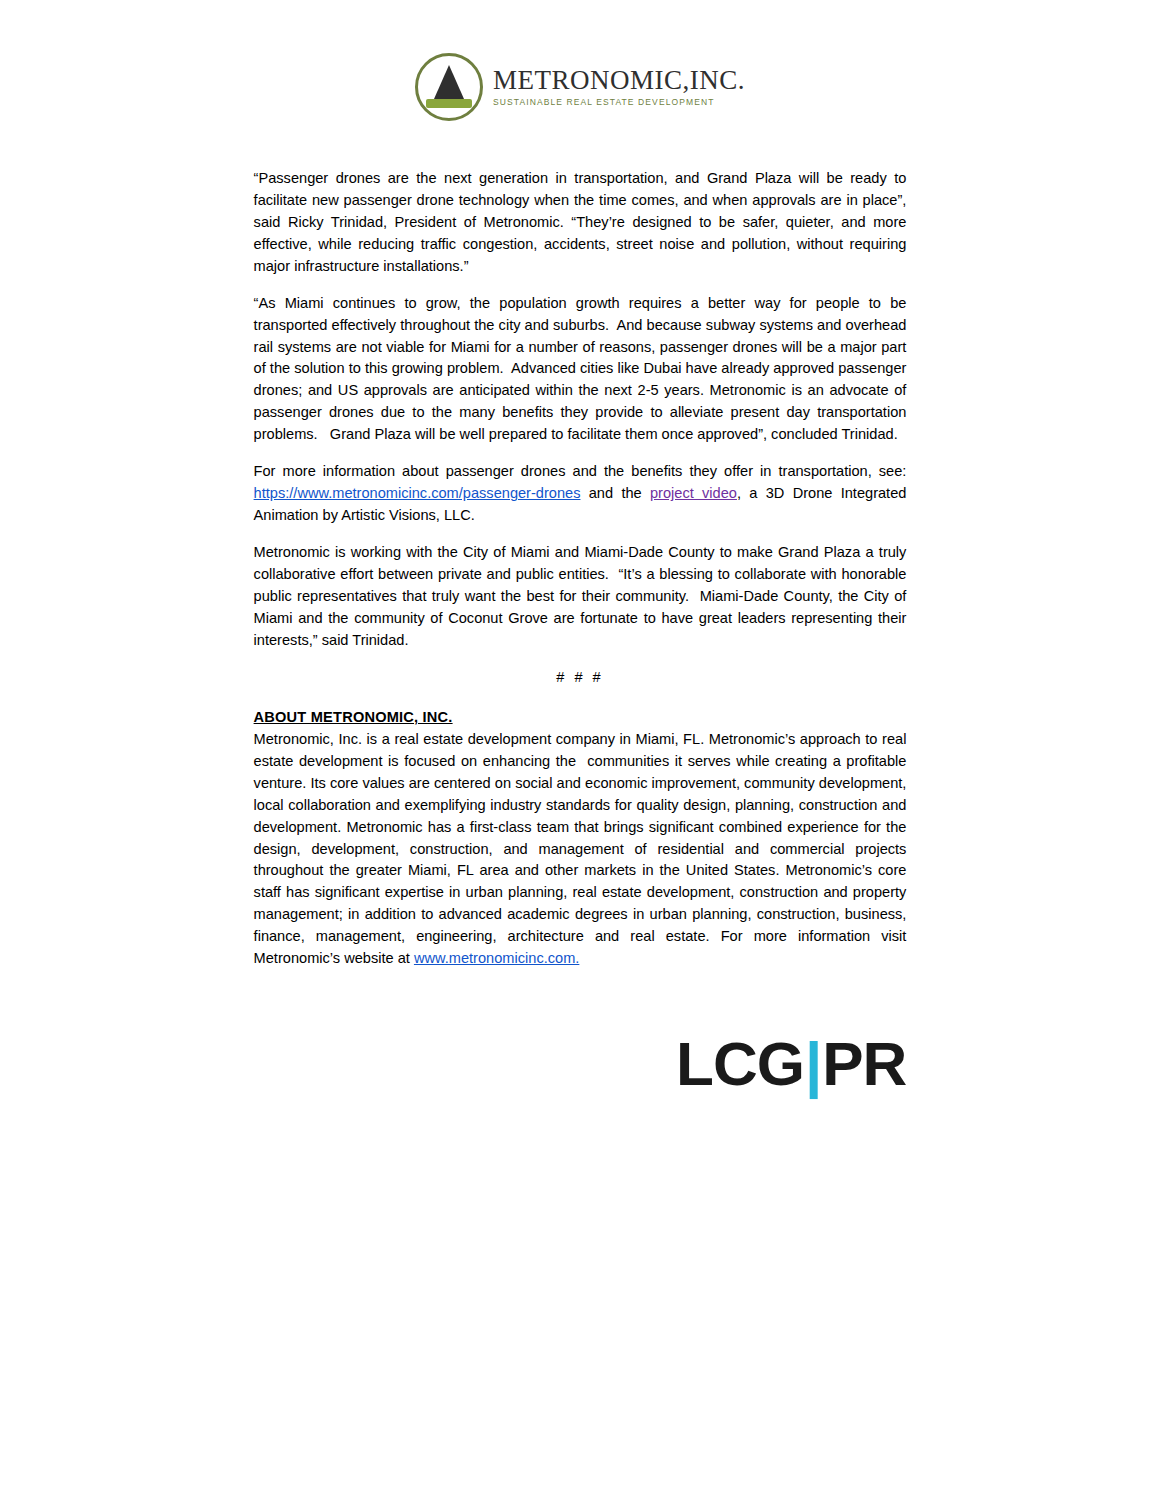METRONOMIC,INC.
SUSTAINABLE REAL ESTATE DEVELOPMENT
“Passenger drones are the next generation in transportation, and Grand Plaza will be ready to facilitate new passenger drone technology when the time comes, and when approvals are in place”, said Ricky Trinidad, President of Metronomic. “They’re designed to be safer, quieter, and more effective, while reducing traffic congestion, accidents, street noise and pollution, without requiring major infrastructure installations.”
“As Miami continues to grow, the population growth requires a better way for people to be transported effectively throughout the city and suburbs. And because subway systems and overhead rail systems are not viable for Miami for a number of reasons, passenger drones will be a major part of the solution to this growing problem. Advanced cities like Dubai have already approved passenger drones; and US approvals are anticipated within the next 2-5 years. Metronomic is an advocate of passenger drones due to the many benefits they provide to alleviate present day transportation problems. Grand Plaza will be well prepared to facilitate them once approved”, concluded Trinidad.
For more information about passenger drones and the benefits they offer in transportation, see: https://www.metronomicinc.com/passenger-drones and the project video, a 3D Drone Integrated Animation by Artistic Visions, LLC.
Metronomic is working with the City of Miami and Miami-Dade County to make Grand Plaza a truly collaborative effort between private and public entities. “It’s a blessing to collaborate with honorable public representatives that truly want the best for their community. Miami-Dade County, the City of Miami and the community of Coconut Grove are fortunate to have great leaders representing their interests,” said Trinidad.
# # #
ABOUT METRONOMIC, INC.
Metronomic, Inc. is a real estate development company in Miami, FL. Metronomic’s approach to real estate development is focused on enhancing the communities it serves while creating a profitable venture. Its core values are centered on social and economic improvement, community development, local collaboration and exemplifying industry standards for quality design, planning, construction and development. Metronomic has a first-class team that brings significant combined experience for the design, development, construction, and management of residential and commercial projects throughout the greater Miami, FL area and other markets in the United States. Metronomic’s core staff has significant expertise in urban planning, real estate development, construction and property management; in addition to advanced academic degrees in urban planning, construction, business, finance, management, engineering, architecture and real estate. For more information visit Metronomic’s website at www.metronomicinc.com.
LCG|PR